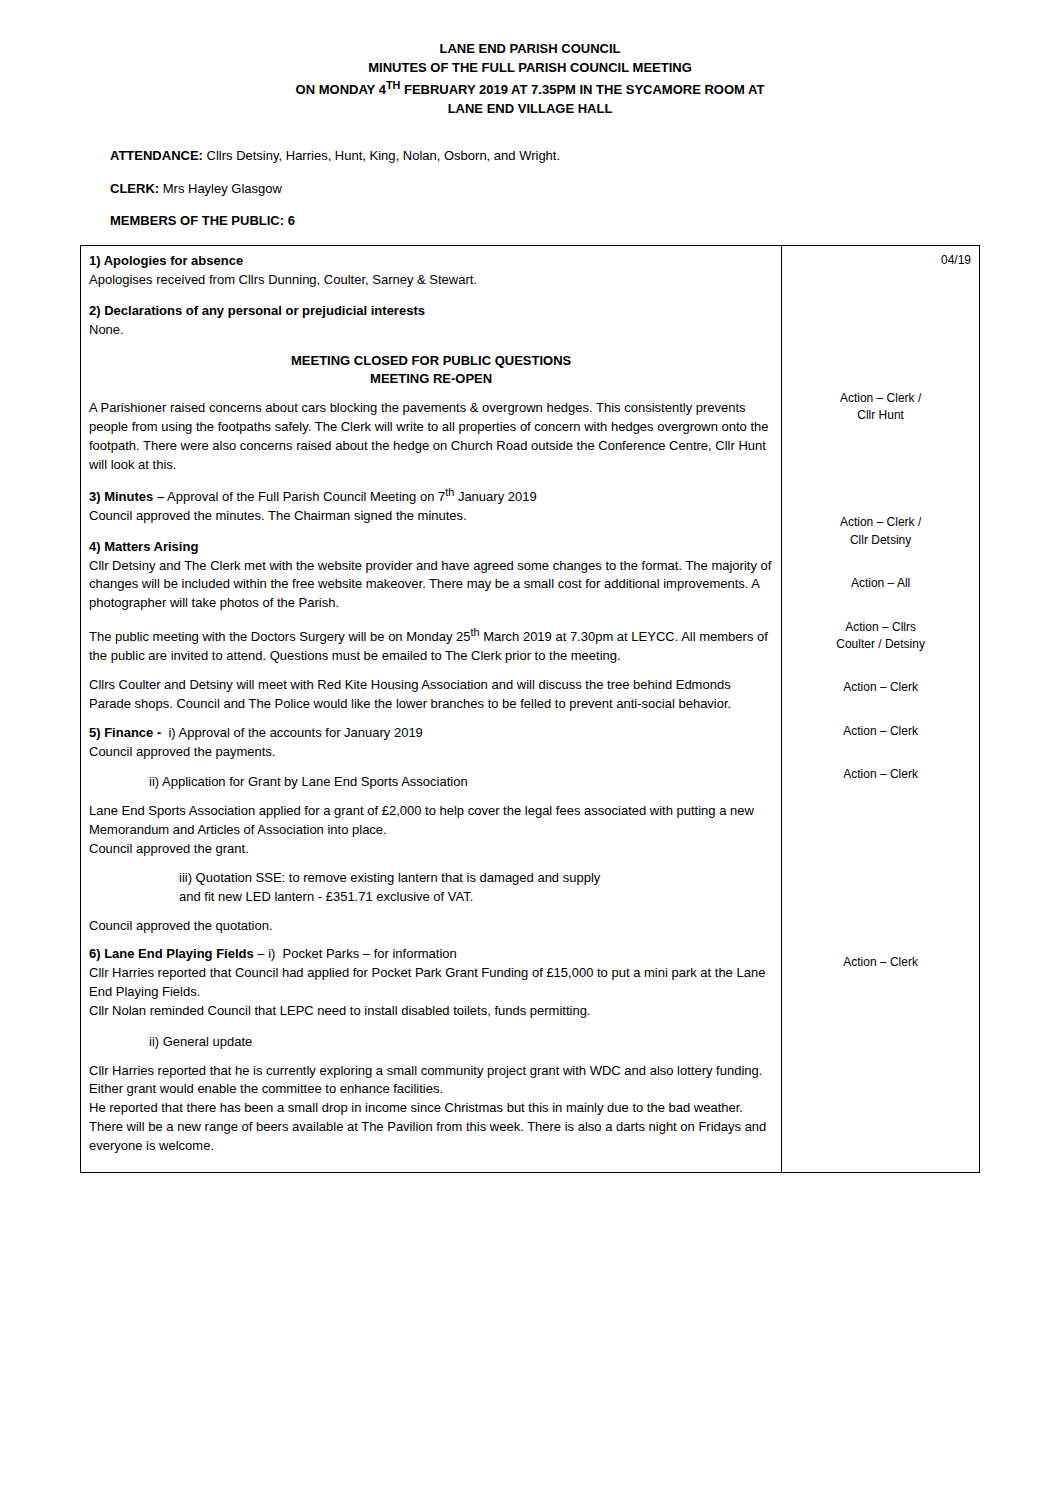Lane End Parish Council
Minutes of the Full Parish Council Meeting
on Monday 4th February 2019 at 7.35pm in the Sycamore Room at
Lane End Village Hall
ATTENDANCE: Cllrs Detsiny, Harries, Hunt, King, Nolan, Osborn, and Wright.
CLERK: Mrs Hayley Glasgow
MEMBERS OF THE PUBLIC: 6
| 1) Apologies for absence Apologises received from Cllrs Dunning, Coulter, Sarney & Stewart. 2) Declarations of any personal or prejudicial interests None. Meeting closed for public questions Meeting re-open A Parishioner raised concerns about cars blocking the pavements & overgrown hedges. This consistently prevents people from using the footpaths safely. The Clerk will write to all properties of concern with hedges overgrown onto the footpath. There were also concerns raised about the hedge on Church Road outside the Conference Centre, Cllr Hunt will look at this. 3) Minutes – Approval of the Full Parish Council Meeting on 7 th January 2019 Council approved the minutes. The Chairman signed the minutes. 4) Matters Arising Cllr Detsiny and The Clerk met with the website provider and have agreed some changes to the format. The majority of changes will be included within the free website makeover. There may be a small cost for additional improvements. A photographer will take photos of the Parish. The public meeting with the Doctors Surgery will be on Monday 25 th March 2019 at 7.30pm at LEYCC. All members of the public are invited to attend. Questions must be emailed to The Clerk prior to the meeting. Cllrs Coulter and Detsiny will meet with Red Kite Housing Association and will discuss the tree behind Edmonds Parade shops. Council and The Police would like the lower branches to be felled to prevent anti-social behavior. 5) Finance - i) Approval of the accounts for January 2019 Council approved the payments. ii) Application for Grant by Lane End Sports Association Lane End Sports Association applied for a grant of £2,000 to help cover the legal fees associated with putting a new Memorandum and Articles of Association into place. Council approved the grant. iii) Quotation SSE: to remove existing lantern that is damaged and supply and fit new LED lantern - £351.71 exclusive of VAT. Council approved the quotation. 6) Lane End Playing Fields – i) Pocket Parks – for information Cllr Harries reported that Council had applied for Pocket Park Grant Funding of £15,000 to put a mini park at the Lane End Playing Fields. Cllr Nolan reminded Council that LEPC need to install disabled toilets, funds permitting. ii) General update Cllr Harries reported that he is currently exploring a small community project grant with WDC and also lottery funding. Either grant would enable the committee to enhance facilities. He reported that there has been a small drop in income since Christmas but this in mainly due to the bad weather. There will be a new range of beers available at The Pavilion from this week. There is also a darts night on Fridays and everyone is welcome. | 04/19 Action – Clerk / Cllr Hunt Action – Clerk / Cllr Detsiny Action – All Action – Cllrs Coulter / Detsiny Action – Clerk Action – Clerk Action – Clerk Action – Clerk |